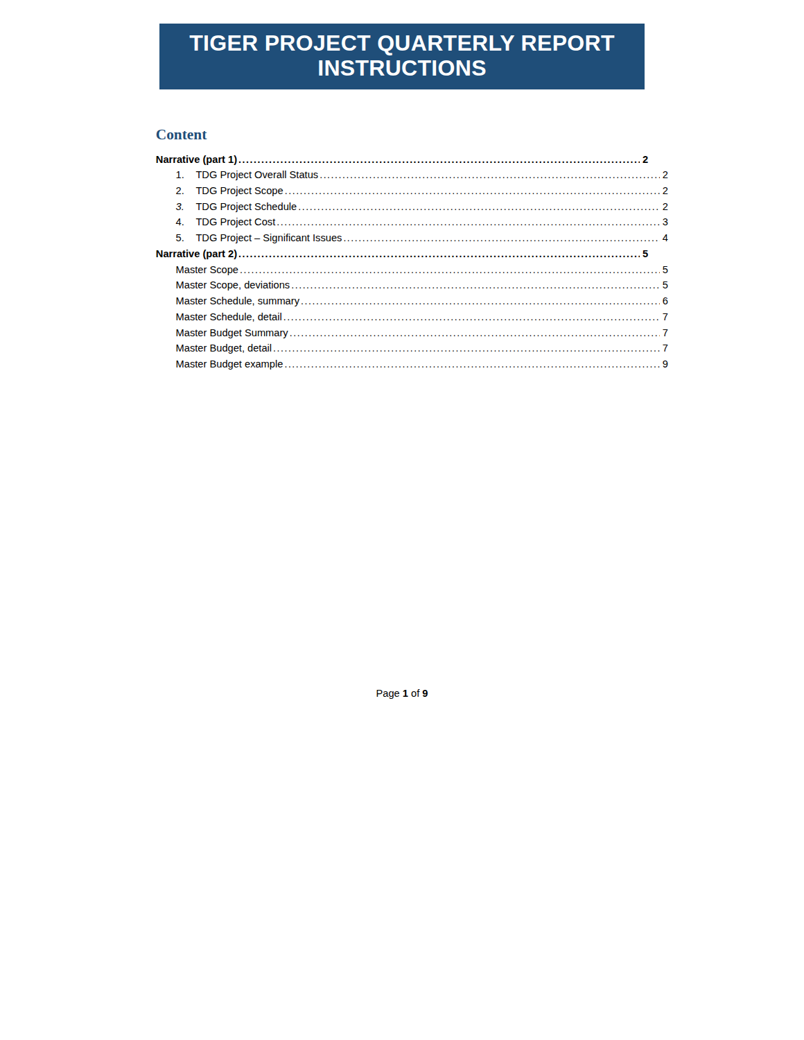TIGER PROJECT QUARTERLY REPORT
INSTRUCTIONS
Content
Narrative (part 1) .................................................................................................................................................. 2
1. TDG Project Overall Status ......................................................................................................................... 2
2. TDG Project Scope ................................................................................................................................. 2
3. TDG Project Schedule .............................................................................................................................. 2
4. TDG Project Cost ................................................................................................................................... 3
5. TDG Project – Significant Issues ............................................................................................................. 4
Narrative (part 2) .................................................................................................................................................. 5
Master Scope ......................................................................................................................................... 5
Master Scope, deviations ......................................................................................................................... 5
Master Schedule, summary ..................................................................................................................... 6
Master Schedule, detail ........................................................................................................................... 7
Master Budget Summary ......................................................................................................................... 7
Master Budget, detail .............................................................................................................................. 7
Master Budget example ........................................................................................................................... 9
Page 1 of 9